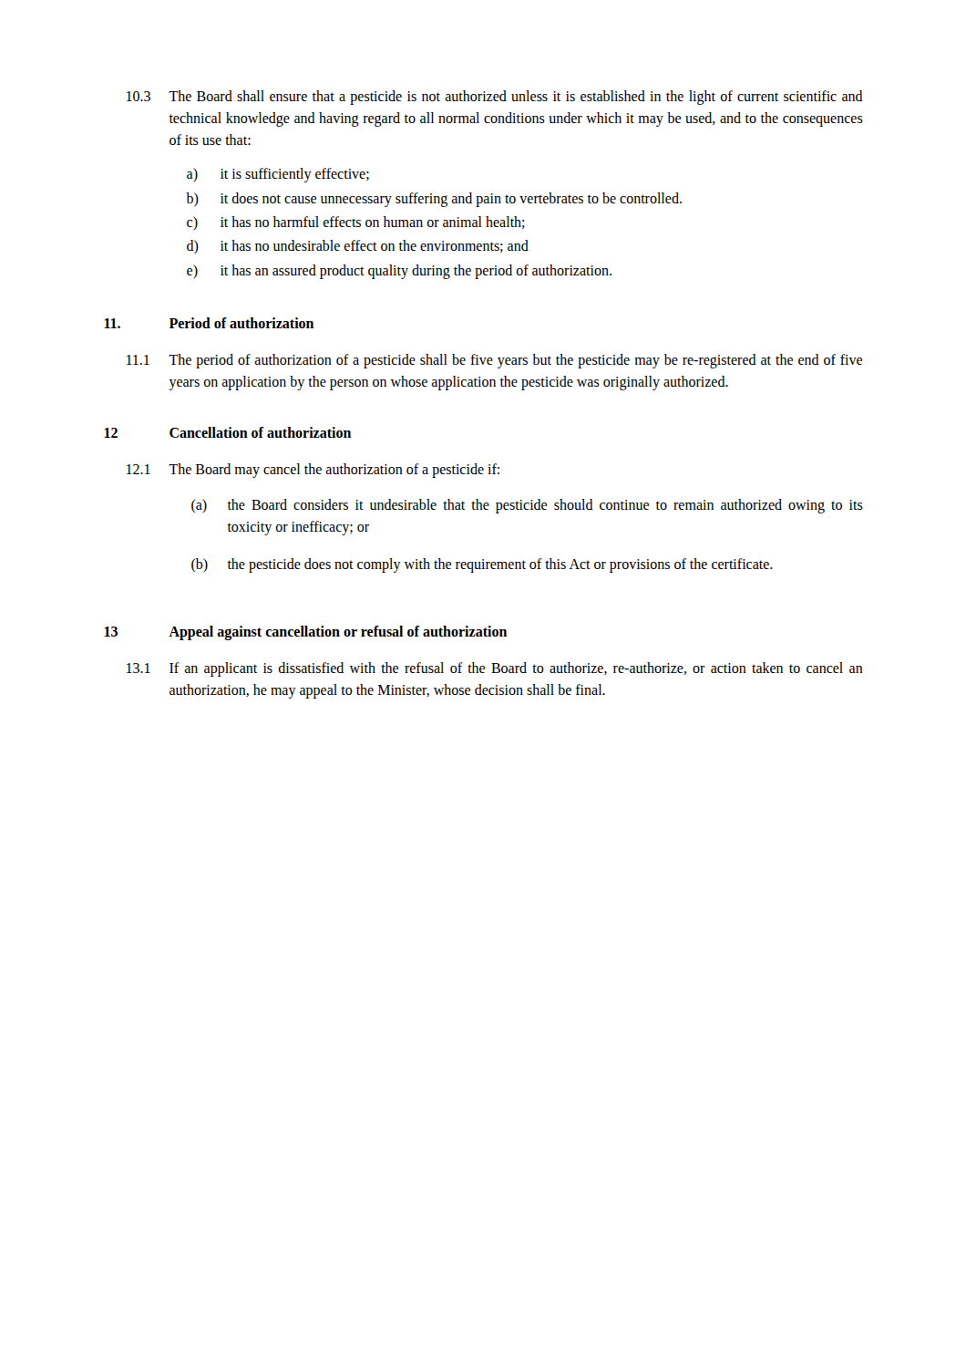10.3
The Board shall ensure that a pesticide is not authorized unless it is established in the light of current scientific and technical knowledge and having regard to all normal conditions under which it may be used, and to the consequences of its use that:
a) it is sufficiently effective;
b) it does not cause unnecessary suffering and pain to vertebrates to be controlled.
c) it has no harmful effects on human or animal health;
d) it has no undesirable effect on the environments; and
e) it has an assured product quality during the period of authorization.
11. Period of authorization
11.1
The period of authorization of a pesticide shall be five years but the pesticide may be re-registered at the end of five years on application by the person on whose application the pesticide was originally authorized.
12 Cancellation of authorization
12.1
The Board may cancel the authorization of a pesticide if:
(a) the Board considers it undesirable that the pesticide should continue to remain authorized owing to its toxicity or inefficacy; or
(b) the pesticide does not comply with the requirement of this Act or provisions of the certificate.
13 Appeal against cancellation or refusal of authorization
13.1
If an applicant is dissatisfied with the refusal of the Board to authorize, re-authorize, or action taken to cancel an authorization, he may appeal to the Minister, whose decision shall be final.